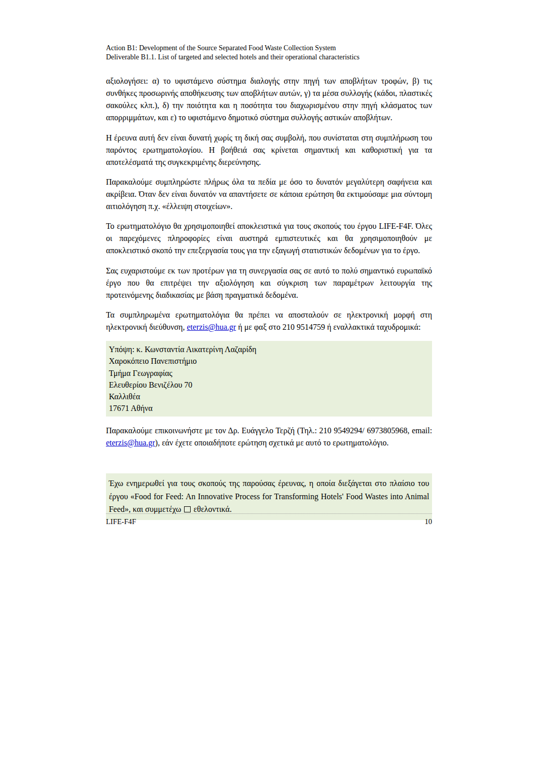Action B1: Development of the Source Separated Food Waste Collection System
Deliverable B1.1. List of targeted and selected hotels and their operational characteristics
αξιολογήσει: α) το υφιστάμενο σύστημα διαλογής στην πηγή των αποβλήτων τροφών, β) τις συνθήκες προσωρινής αποθήκευσης των αποβλήτων αυτών, γ) τα μέσα συλλογής (κάδοι, πλαστικές σακούλες κλπ.), δ) την ποιότητα και η ποσότητα του διαχωρισμένου στην πηγή κλάσματος των απορριμμάτων, και ε) το υφιστάμενο δημοτικό σύστημα συλλογής αστικών αποβλήτων.
Η έρευνα αυτή δεν είναι δυνατή χωρίς τη δική σας συμβολή, που συνίσταται στη συμπλήρωση του παρόντος ερωτηματολογίου. Η βοήθειά σας κρίνεται σημαντική και καθοριστική για τα αποτελέσματά της συγκεκριμένης διερεύνησης.
Παρακαλούμε συμπληρώστε πλήρως όλα τα πεδία με όσο το δυνατόν μεγαλύτερη σαφήνεια και ακρίβεια. Όταν δεν είναι δυνατόν να απαντήσετε σε κάποια ερώτηση θα εκτιμούσαμε μια σύντομη αιτιολόγηση π.χ. «έλλειψη στοιχείων».
Το ερωτηματολόγιο θα χρησιμοποιηθεί αποκλειστικά για τους σκοπούς του έργου LIFE-F4F. Όλες οι παρεχόμενες πληροφορίες είναι αυστηρά εμπιστευτικές και θα χρησιμοποιηθούν με αποκλειστικό σκοπό την επεξεργασία τους για την εξαγωγή στατιστικών δεδομένων για το έργο.
Σας ευχαριστούμε εκ των προτέρων για τη συνεργασία σας σε αυτό το πολύ σημαντικό ευρωπαϊκό έργο που θα επιτρέψει την αξιολόγηση και σύγκριση των παραμέτρων λειτουργία της προτεινόμενης διαδικασίας με βάση πραγματικά δεδομένα.
Τα συμπληρωμένα ερωτηματολόγια θα πρέπει να αποσταλούν σε ηλεκτρονική μορφή στη ηλεκτρονική διεύθυνση, eterzis@hua.gr ή με φαξ στο 210 9514759 ή εναλλακτικά ταχυδρομικά:
Υπόψη: κ. Κωνσταντία Αικατερίνη Λαζαρίδη
Χαροκόπειο Πανεπιστήμιο
Τμήμα Γεωγραφίας
Ελευθερίου Βενιζέλου 70
Καλλιθέα
17671 Αθήνα
Παρακαλούμε επικοινωνήστε με τον Δρ. Ευάγγελο Τερζή (Τηλ.: 210 9549294/ 6973805968, email: eterzis@hua.gr), εάν έχετε οποιαδήποτε ερώτηση σχετικά με αυτό το ερωτηματολόγιο.
Έχω ενημερωθεί για τους σκοπούς της παρούσας έρευνας, η οποία διεξάγεται στο πλαίσιο του έργου «Food for Feed: An Innovative Process for Transforming Hotels' Food Wastes into Animal Feed», και συμμετέχω εθελοντικά.
LIFE-F4F 10